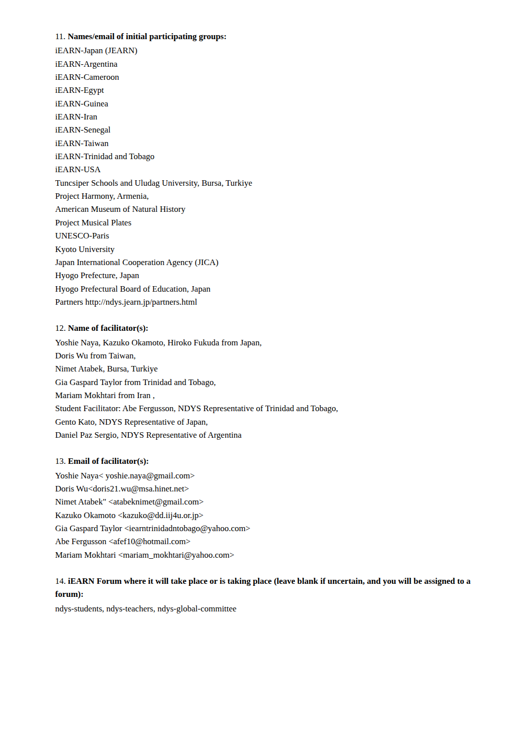11. Names/email of initial participating groups:
iEARN-Japan (JEARN)
iEARN-Argentina
iEARN-Cameroon
iEARN-Egypt
iEARN-Guinea
iEARN-Iran
iEARN-Senegal
iEARN-Taiwan
iEARN-Trinidad and Tobago
iEARN-USA
Tuncsiper Schools and Uludag University, Bursa, Turkiye
Project Harmony, Armenia,
American Museum of Natural History
Project Musical Plates
UNESCO-Paris
Kyoto University
Japan International Cooperation Agency (JICA)
Hyogo Prefecture, Japan
Hyogo Prefectural Board of Education, Japan
Partners http://ndys.jearn.jp/partners.html
12. Name of facilitator(s):
Yoshie Naya, Kazuko Okamoto, Hiroko Fukuda from Japan,
Doris Wu from Taiwan,
Nimet Atabek, Bursa, Turkiye
Gia Gaspard Taylor from Trinidad and Tobago,
Mariam Mokhtari from Iran ,
Student Facilitator: Abe Fergusson, NDYS Representative of Trinidad and Tobago,
Gento Kato, NDYS Representative of Japan,
Daniel Paz Sergio, NDYS Representative of Argentina
13. Email of facilitator(s):
Yoshie Naya< yoshie.naya@gmail.com>
Doris Wu<doris21.wu@msa.hinet.net>
Nimet Atabek" <atabeknimet@gmail.com>
Kazuko Okamoto <kazuko@dd.iij4u.or.jp>
Gia Gaspard Taylor <iearntrinidadntobago@yahoo.com>
Abe Fergusson <afef10@hotmail.com>
Mariam Mokhtari <mariam_mokhtari@yahoo.com>
14. iEARN Forum where it will take place or is taking place (leave blank if uncertain, and you will be assigned to a forum):
ndys-students, ndys-teachers, ndys-global-committee